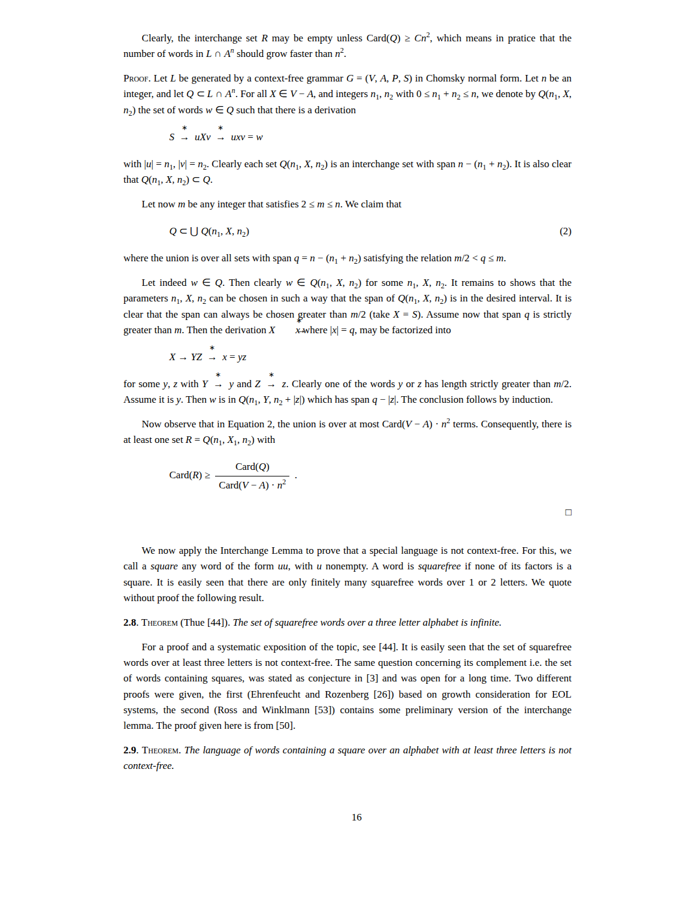Clearly, the interchange set R may be empty unless Card(Q) ≥ Cn2, which means in pratice that the number of words in L ∩ An should grow faster than n2.
Proof. Let L be generated by a context-free grammar G = (V, A, P, S) in Chomsky normal form. Let n be an integer, and let Q ⊂ L ∩ An. For all X ∈ V − A, and integers n1, n2 with 0 ≤ n1 + n2 ≤ n, we denote by Q(n1, X, n2) the set of words w ∈ Q such that there is a derivation
S ∗→ uXv ∗→ uxv = w
with |u| = n1, |v| = n2. Clearly each set Q(n1, X, n2) is an interchange set with span n − (n1 + n2). It is also clear that Q(n1, X, n2) ⊂ Q.
Let now m be any integer that satisfies 2 ≤ m ≤ n. We claim that
Q ⊂ ⋃ Q(n1, X, n2)
(2)
where the union is over all sets with span q = n − (n1 + n2) satisfying the relation m/2 < q ≤ m.
Let indeed w ∈ Q. Then clearly w ∈ Q(n1, X, n2) for some n1, X, n2. It remains to shows that the parameters n1, X, n2 can be chosen in such a way that the span of Q(n1, X, n2) is in the desired interval. It is clear that the span can always be chosen greater than m/2 (take X = S). Assume now that span q is strictly greater than m. Then the derivation X ∗→ x where |x| = q, may be factorized into
X → YZ ∗→ x = yz
for some y, z with Y ∗→ y and Z ∗→ z. Clearly one of the words y or z has length strictly greater than m/2. Assume it is y. Then w is in Q(n1, Y, n2 + |z|) which has span q − |z|. The conclusion follows by induction.
Now observe that in Equation 2, the union is over at most Card(V − A) · n2 terms. Consequently, there is at least one set R = Q(n1, X1, n2) with
Card(R) ≥ Card(Q) Card(V − A) · n2 .
□
We now apply the Interchange Lemma to prove that a special language is not context-free. For this, we call a square any word of the form uu, with u nonempty. A word is squarefree if none of its factors is a square. It is easily seen that there are only finitely many squarefree words over 1 or 2 letters. We quote without proof the following result.
2.8. Theorem (Thue [44]). The set of squarefree words over a three letter alphabet is infinite.
For a proof and a systematic exposition of the topic, see [44]. It is easily seen that the set of squarefree words over at least three letters is not context-free. The same question concerning its complement i.e. the set of words containing squares, was stated as conjecture in [3] and was open for a long time. Two different proofs were given, the first (Ehrenfeucht and Rozenberg [26]) based on growth consideration for EOL systems, the second (Ross and Winklmann [53]) contains some preliminary version of the interchange lemma. The proof given here is from [50].
2.9. Theorem. The language of words containing a square over an alphabet with at least three letters is not context-free.
16